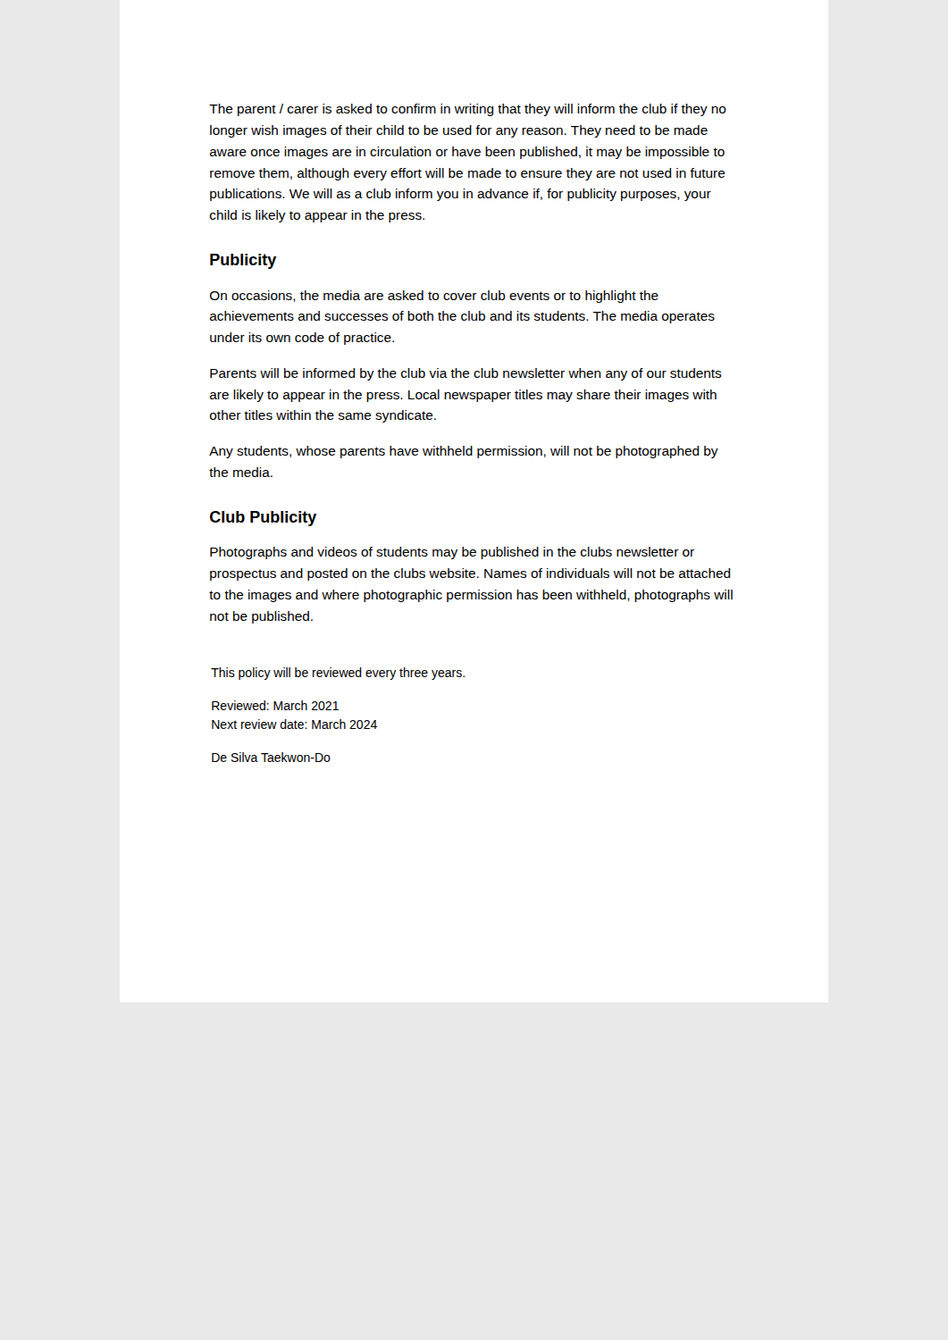The parent / carer is asked to confirm in writing that they will inform the club if they no longer wish images of their child to be used for any reason. They need to be made aware once images are in circulation or have been published, it may be impossible to remove them, although every effort will be made to ensure they are not used in future publications. We will as a club inform you in advance if, for publicity purposes, your child is likely to appear in the press.
Publicity
On occasions, the media are asked to cover club events or to highlight the achievements and successes of both the club and its students. The media operates under its own code of practice.
Parents will be informed by the club via the club newsletter when any of our students are likely to appear in the press. Local newspaper titles may share their images with other titles within the same syndicate.
Any students, whose parents have withheld permission, will not be photographed by the media.
Club Publicity
Photographs and videos of students may be published in the clubs newsletter or prospectus and posted on the clubs website. Names of individuals will not be attached to the images and where photographic permission has been withheld, photographs will not be published.
This policy will be reviewed every three years.
Reviewed: March 2021
Next review date: March 2024
De Silva Taekwon-Do